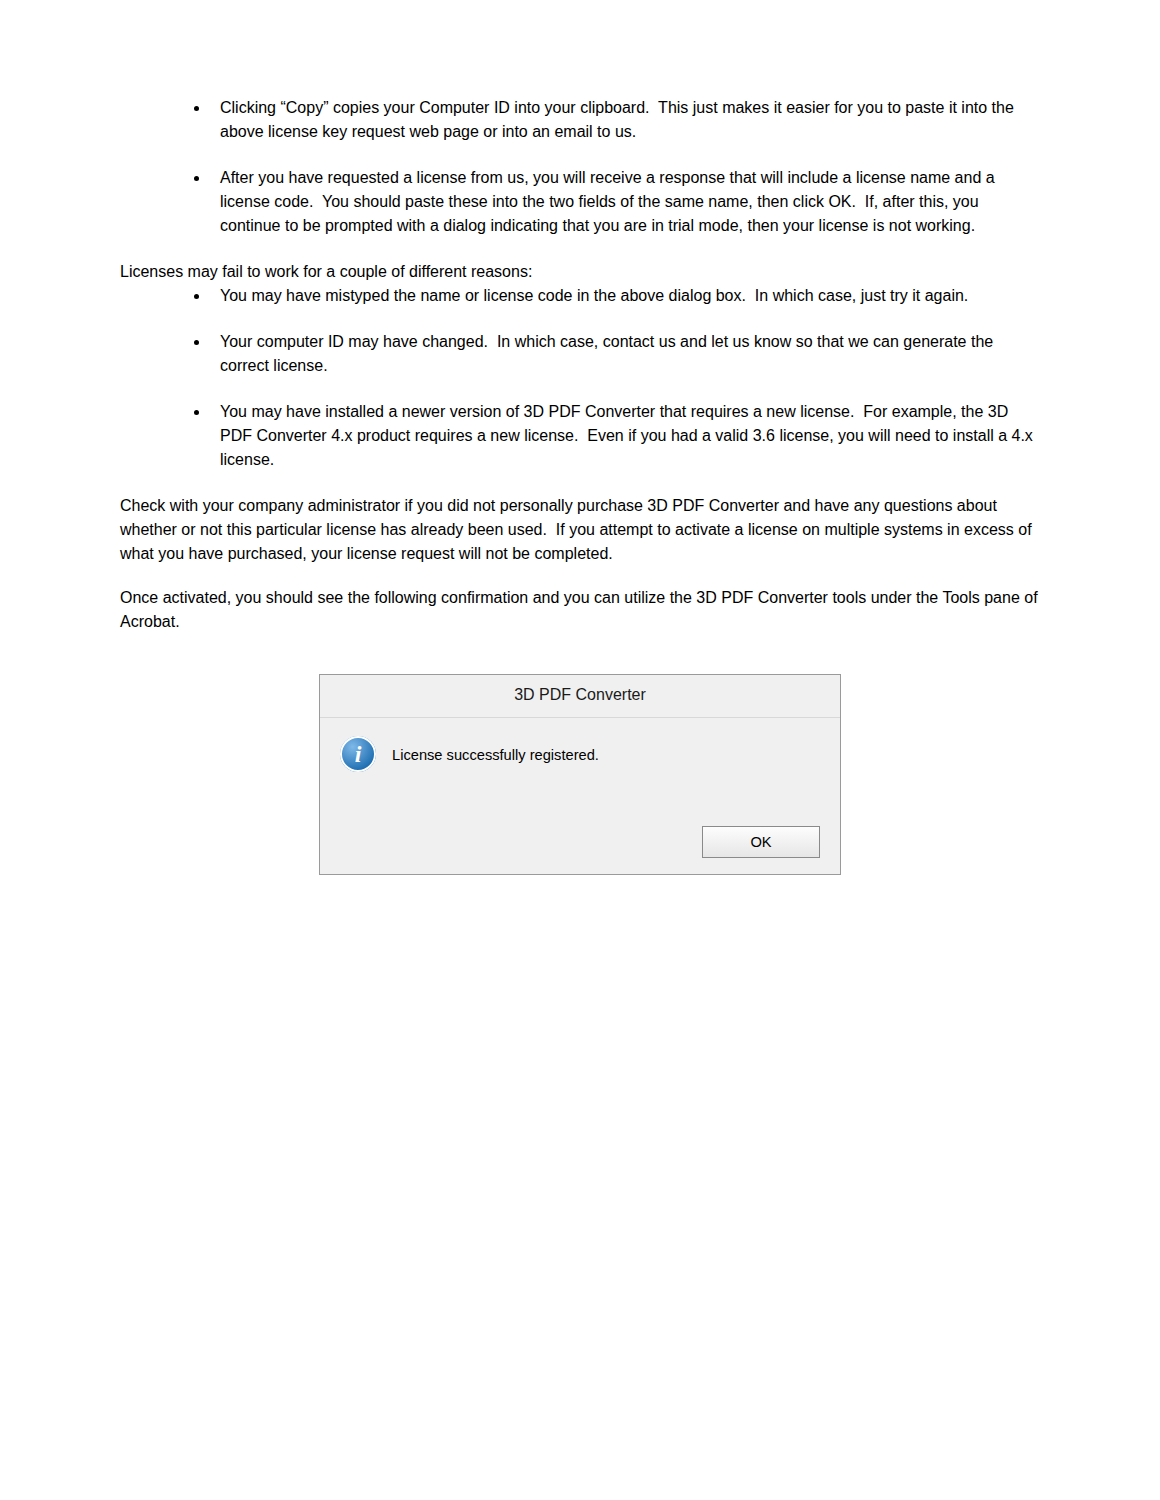Clicking “Copy” copies your Computer ID into your clipboard. This just makes it easier for you to paste it into the above license key request web page or into an email to us.
After you have requested a license from us, you will receive a response that will include a license name and a license code. You should paste these into the two fields of the same name, then click OK. If, after this, you continue to be prompted with a dialog indicating that you are in trial mode, then your license is not working.
Licenses may fail to work for a couple of different reasons:
You may have mistyped the name or license code in the above dialog box. In which case, just try it again.
Your computer ID may have changed. In which case, contact us and let us know so that we can generate the correct license.
You may have installed a newer version of 3D PDF Converter that requires a new license. For example, the 3D PDF Converter 4.x product requires a new license. Even if you had a valid 3.6 license, you will need to install a 4.x license.
Check with your company administrator if you did not personally purchase 3D PDF Converter and have any questions about whether or not this particular license has already been used. If you attempt to activate a license on multiple systems in excess of what you have purchased, your license request will not be completed.
Once activated, you should see the following confirmation and you can utilize the 3D PDF Converter tools under the Tools pane of Acrobat.
3D PDF Converter
i
License successfully registered.
OK